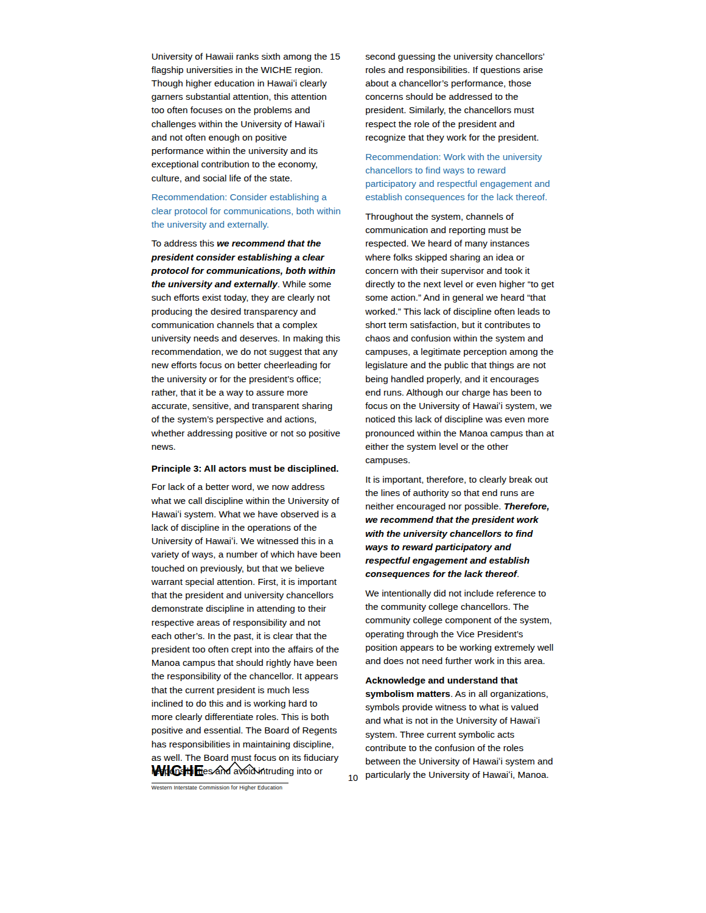University of Hawaii ranks sixth among the 15 flagship universities in the WICHE region. Though higher education in Hawaiʻi clearly garners substantial attention, this attention too often focuses on the problems and challenges within the University of Hawaiʻi and not often enough on positive performance within the university and its exceptional contribution to the economy, culture, and social life of the state.
Recommendation: Consider establishing a clear protocol for communications, both within the university and externally.
To address this we recommend that the president consider establishing a clear protocol for communications, both within the university and externally. While some such efforts exist today, they are clearly not producing the desired transparency and communication channels that a complex university needs and deserves. In making this recommendation, we do not suggest that any new efforts focus on better cheerleading for the university or for the president’s office; rather, that it be a way to assure more accurate, sensitive, and transparent sharing of the system’s perspective and actions, whether addressing positive or not so positive news.
Principle 3: All actors must be disciplined.
For lack of a better word, we now address what we call discipline within the University of Hawaiʻi system. What we have observed is a lack of discipline in the operations of the University of Hawaiʻi. We witnessed this in a variety of ways, a number of which have been touched on previously, but that we believe warrant special attention. First, it is important that the president and university chancellors demonstrate discipline in attending to their respective areas of responsibility and not each other’s. In the past, it is clear that the president too often crept into the affairs of the Manoa campus that should rightly have been the responsibility of the chancellor. It appears that the current president is much less inclined to do this and is working hard to more clearly differentiate roles. This is both positive and essential. The Board of Regents has responsibilities in maintaining discipline, as well. The Board must focus on its fiduciary responsibilities and avoid intruding into or second guessing the university chancellors’ roles and responsibilities. If questions arise about a chancellor’s performance, those concerns should be addressed to the president. Similarly, the chancellors must respect the role of the president and recognize that they work for the president.
Recommendation: Work with the university chancellors to find ways to reward participatory and respectful engagement and establish consequences for the lack thereof.
Throughout the system, channels of communication and reporting must be respected. We heard of many instances where folks skipped sharing an idea or concern with their supervisor and took it directly to the next level or even higher “to get some action.” And in general we heard “that worked.” This lack of discipline often leads to short term satisfaction, but it contributes to chaos and confusion within the system and campuses, a legitimate perception among the legislature and the public that things are not being handled properly, and it encourages end runs. Although our charge has been to focus on the University of Hawaiʻi system, we noticed this lack of discipline was even more pronounced within the Manoa campus than at either the system level or the other campuses.
It is important, therefore, to clearly break out the lines of authority so that end runs are neither encouraged nor possible. Therefore, we recommend that the president work with the university chancellors to find ways to reward participatory and respectful engagement and establish consequences for the lack thereof.
We intentionally did not include reference to the community college chancellors. The community college component of the system, operating through the Vice President’s position appears to be working extremely well and does not need further work in this area.
Acknowledge and understand that symbolism matters. As in all organizations, symbols provide witness to what is valued and what is not in the University of Hawaiʻi system. Three current symbolic acts contribute to the confusion of the roles between the University of Hawaiʻi system and particularly the University of Hawaiʻi, Manoa.
WICHE
Western Interstate Commission for Higher Education
10